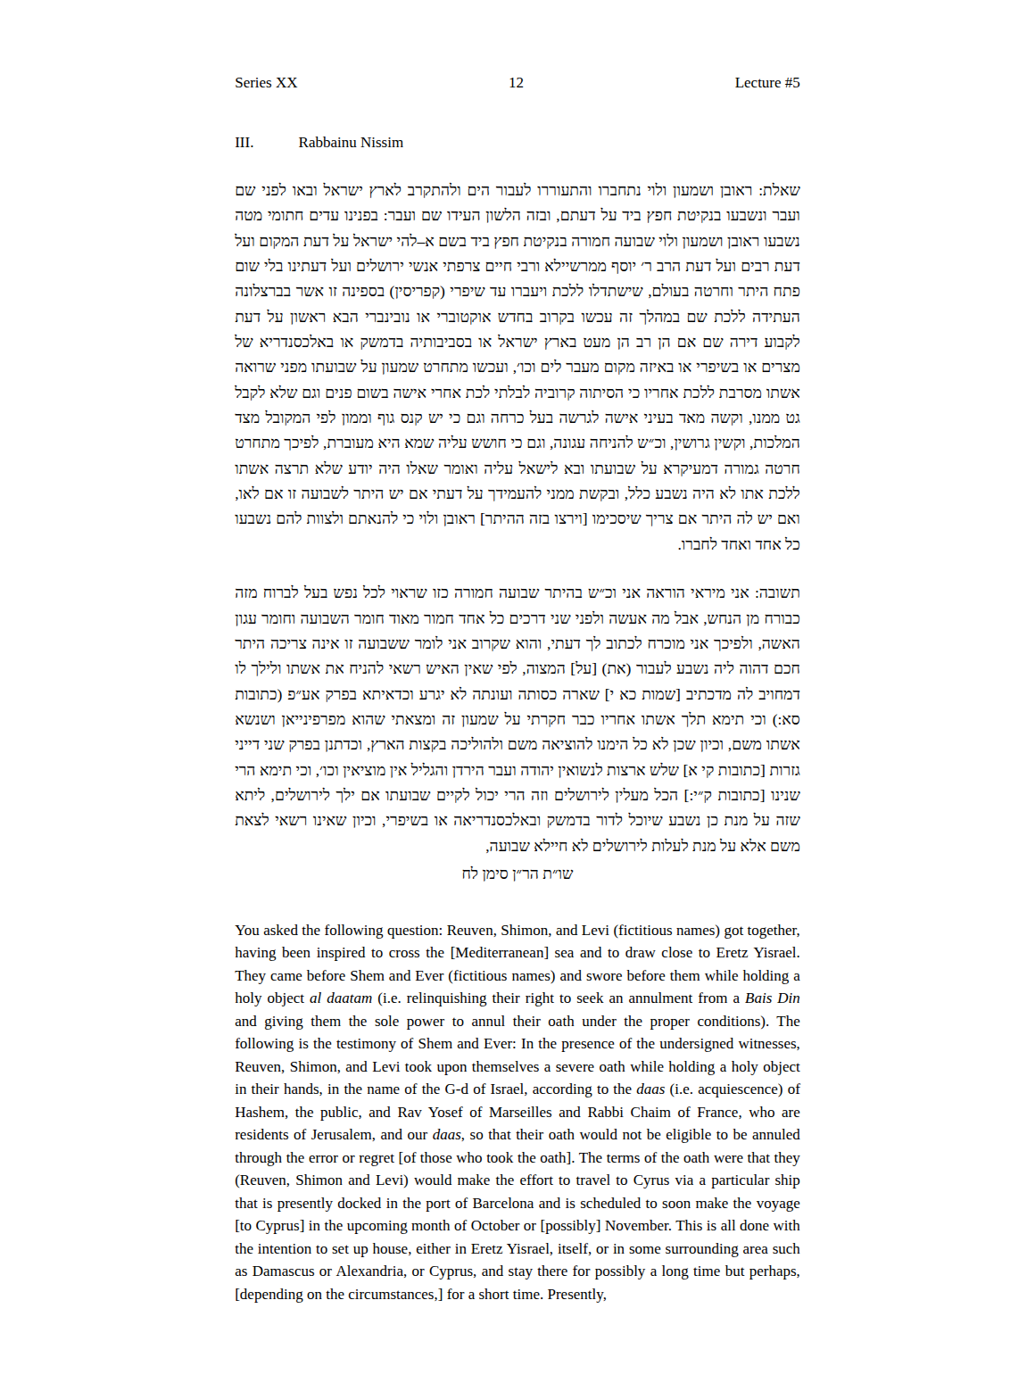Series XX
12
Lecture #5
III. Rabbainu Nissim
שאלת: ראובן ושמעון ולוי נתחברו והתעוררו לעבור הים ולהתקרב לארץ ישראל ובאו לפני שם ועבר ונשבעו בנקיטת חפץ ביד על דעתם, ובזה הלשון העידו שם ועבר: בפנינו עדים חתומי מטה נשבעו ראובן ושמעון ולוי שבועה חמורה בנקיטת חפץ ביד בשם א–להי ישראל על דעת המקום ועל דעת רבים ועל דעת הרב ר׳ יוסף ממרשיילא ורבי חיים צרפתי אנשי ירושלים ועל דעתינו בלי שום פתח היתר וחרטה בעולם, שישתדלו ללכת ויעברו עד שיפרי (קפריסין) בספינה זו אשר בברצלונה העתידה ללכת שם במהלך זה עכשו בקרוב בחדש אוקטוברי או נובינברי הבא ראשון על דעת לקבוע דירה שם אם הן רב הן מעט בארץ ישראל או בסביבותיה בדמשק או באלכסנדריא של מצרים או בשיפרי או באיזה מקום מעבר לים וכו׳, ועכשו מתחרט שמעון על שבועתו מפני שרואה אשתו מסרבת ללכת אחריו כי הסיתוה קרוביה לבלתי לכת אחרי אישה בשום פנים וגם שלא לקבל גט ממנו, וקשה מאד בעיני אישה לגרשה בעל כרחה וגם כי יש קנס גוף וממון לפי המקובל מצד המלכות, וקשין גרושין, וכ״ש להניחה עגונה, וגם כי חושש עליה שמא היא מעוברת, לפיכך מתחרט חרטה גמורה דמעיקרא על שבועתו ובא לישאל עליה ואומר שאלו היה יודע שלא תרצה אשתו ללכת אתו לא היה נשבע כלל, ובקשת ממני להעמידך על דעתי אם יש היתר לשבועה זו אם לאו, ואם יש לה היתר אם צריך שיסכימו [וירצו בזה ההיתר] ראובן ולוי כי להנאתם ולצוות להם נשבעו כל אחד ואחד לחברו.
תשובה: אני מיראי הוראה אני וכ״ש בהיתר שבועה חמורה כזו שראוי לכל נפש בעל לברוח מזה כבורח מן הנחש, אבל מה אעשה ולפני שני דרכים כל אחד חמור מאוד חומר השבועה וחומר עגון האשה, ולפיכך אני מוכרח לכתוב לך דעתי, והוא שקרוב אני לומר ששבועה זו אינה צריכה היתר חכם דהוה ליה נשבע לעבור (את) [על] המצוה, לפי שאין האיש רשאי להניח את אשתו ולילך לו דמחויב לה מדכתיב [שמות כא י] שארה כסותה ועונתה לא יגרע וכדאיתא בפרק אע״פ (כתובות סא:) וכי תימא תלך אשתו אחריו כבר חקרתי על שמעון זה ומצאתי שהוא מפרפינייאן ושנשא אשתו משם, וכיון שכן לא כל הימנו להוציאה משם ולהוליכה בקצות הארץ, וכדתנן בפרק שני דייני גזרות [כתובות קי א] שלש ארצות לנשואין יהודה ועבר הירדן והגליל אין מוציאין וכו׳, וכי תימא הרי שנינו [כתובות ק״י:] הכל מעלין לירושלים וזה הרי יכול לקיים שבועתו אם ילך לירושלים, ליתא שזה על מנת כן נשבע שיוכל לדור בדמשק ובאלכסנדריאה או בשיפרי, וכיון שאינו רשאי לצאת משם אלא על מנת לעלות לירושלים לא חיילא שבועה, שו״ת הר״ן סימן לח
You asked the following question: Reuven, Shimon, and Levi (fictitious names) got together, having been inspired to cross the [Mediterranean] sea and to draw close to Eretz Yisrael. They came before Shem and Ever (fictitious names) and swore before them while holding a holy object al daatam (i.e. relinquishing their right to seek an annulment from a Bais Din and giving them the sole power to annul their oath under the proper conditions). The following is the testimony of Shem and Ever: In the presence of the undersigned witnesses, Reuven, Shimon, and Levi took upon themselves a severe oath while holding a holy object in their hands, in the name of the G-d of Israel, according to the daas (i.e. acquiescence) of Hashem, the public, and Rav Yosef of Marseilles and Rabbi Chaim of France, who are residents of Jerusalem, and our daas, so that their oath would not be eligible to be annuled through the error or regret [of those who took the oath]. The terms of the oath were that they (Reuven, Shimon and Levi) would make the effort to travel to Cyrus via a particular ship that is presently docked in the port of Barcelona and is scheduled to soon make the voyage [to Cyprus] in the upcoming month of October or [possibly] November. This is all done with the intention to set up house, either in Eretz Yisrael, itself, or in some surrounding area such as Damascus or Alexandria, or Cyprus, and stay there for possibly a long time but perhaps, [depending on the circumstances,] for a short time. Presently,